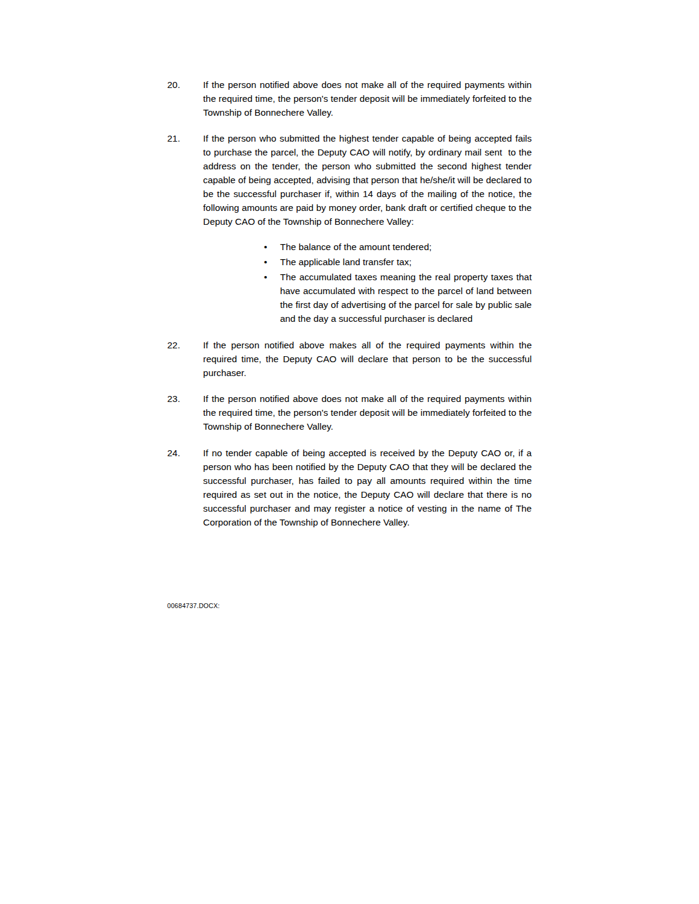20. If the person notified above does not make all of the required payments within the required time, the person's tender deposit will be immediately forfeited to the Township of Bonnechere Valley.
21. If the person who submitted the highest tender capable of being accepted fails to purchase the parcel, the Deputy CAO will notify, by ordinary mail sent to the address on the tender, the person who submitted the second highest tender capable of being accepted, advising that person that he/she/it will be declared to be the successful purchaser if, within 14 days of the mailing of the notice, the following amounts are paid by money order, bank draft or certified cheque to the Deputy CAO of the Township of Bonnechere Valley:
The balance of the amount tendered;
The applicable land transfer tax;
The accumulated taxes meaning the real property taxes that have accumulated with respect to the parcel of land between the first day of advertising of the parcel for sale by public sale and the day a successful purchaser is declared
22. If the person notified above makes all of the required payments within the required time, the Deputy CAO will declare that person to be the successful purchaser.
23. If the person notified above does not make all of the required payments within the required time, the person's tender deposit will be immediately forfeited to the Township of Bonnechere Valley.
24. If no tender capable of being accepted is received by the Deputy CAO or, if a person who has been notified by the Deputy CAO that they will be declared the successful purchaser, has failed to pay all amounts required within the time required as set out in the notice, the Deputy CAO will declare that there is no successful purchaser and may register a notice of vesting in the name of The Corporation of the Township of Bonnechere Valley.
00684737.DOCX: